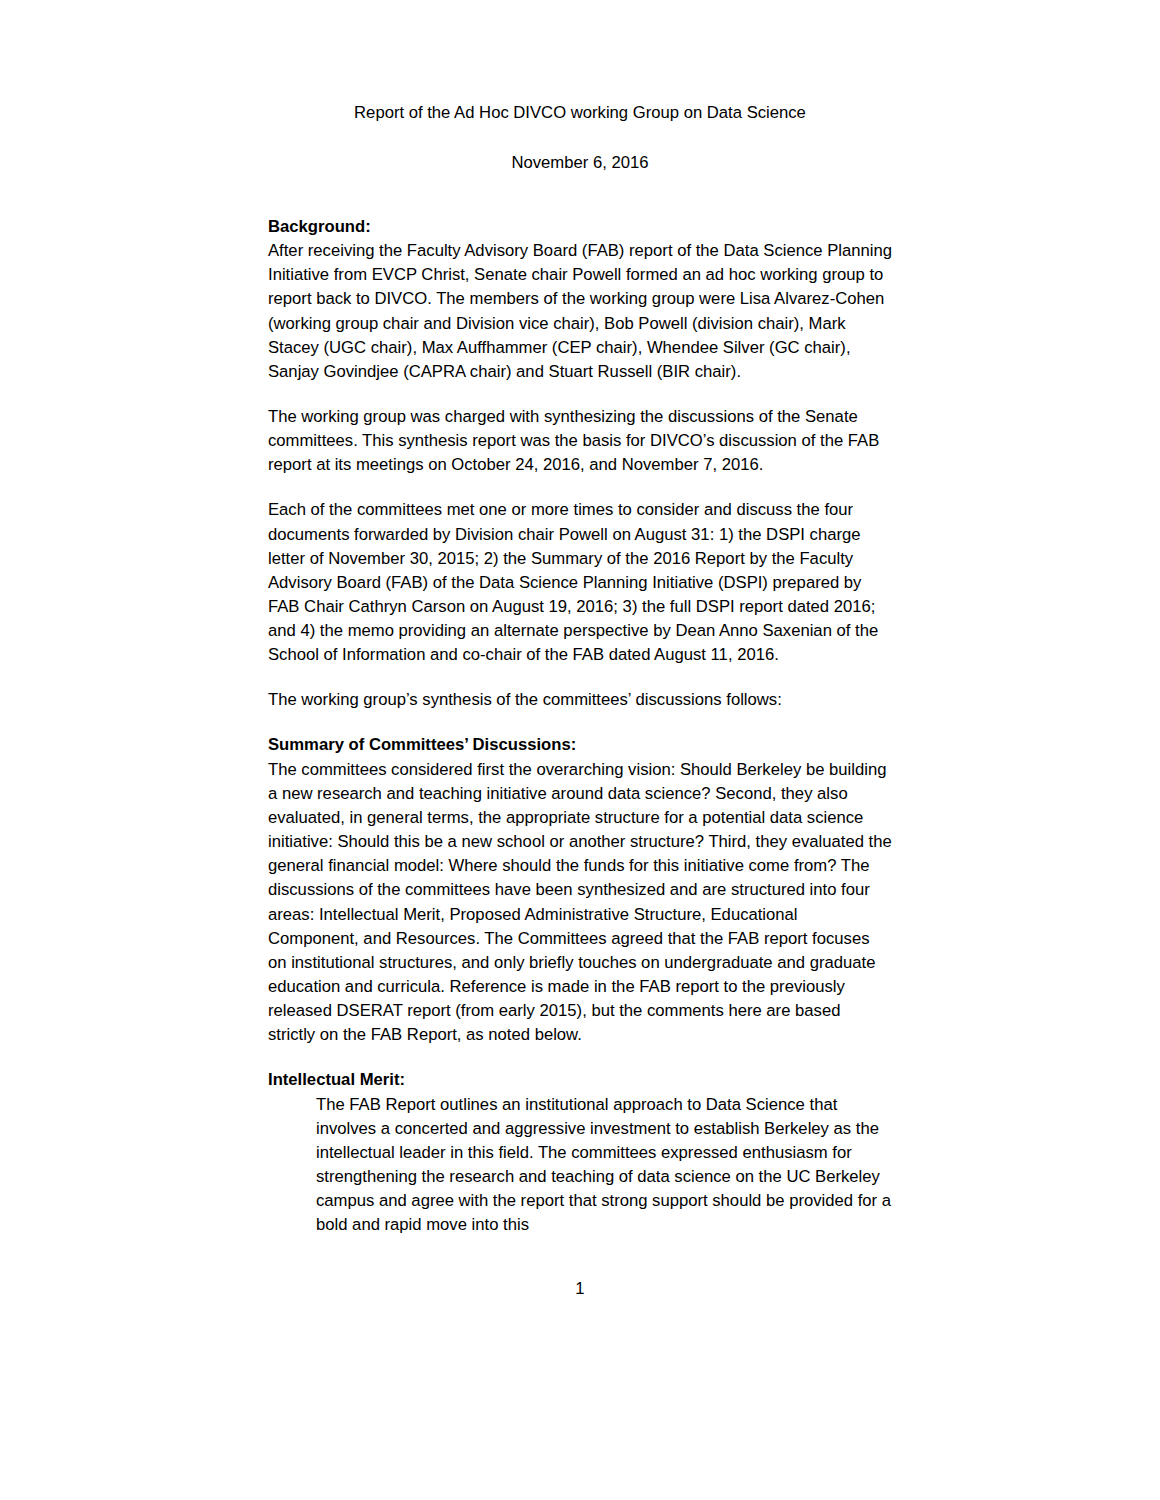Report of the Ad Hoc DIVCO working Group on Data Science
November 6, 2016
Background:
After receiving the Faculty Advisory Board (FAB) report of the Data Science Planning Initiative from EVCP Christ, Senate chair Powell formed an ad hoc working group to report back to DIVCO. The members of the working group were Lisa Alvarez-Cohen (working group chair and Division vice chair), Bob Powell (division chair), Mark Stacey (UGC chair), Max Auffhammer (CEP chair), Whendee Silver (GC chair), Sanjay Govindjee (CAPRA chair) and Stuart Russell (BIR chair).
The working group was charged with synthesizing the discussions of the Senate committees. This synthesis report was the basis for DIVCO’s discussion of the FAB report at its meetings on October 24, 2016, and November 7, 2016.
Each of the committees met one or more times to consider and discuss the four documents forwarded by Division chair Powell on August 31: 1) the DSPI charge letter of November 30, 2015; 2) the Summary of the 2016 Report by the Faculty Advisory Board (FAB) of the Data Science Planning Initiative (DSPI) prepared by FAB Chair Cathryn Carson on August 19, 2016; 3) the full DSPI report dated 2016; and 4) the memo providing an alternate perspective by Dean Anno Saxenian of the School of Information and co-chair of the FAB dated August 11, 2016.
The working group’s synthesis of the committees’ discussions follows:
Summary of Committees’ Discussions:
The committees considered first the overarching vision: Should Berkeley be building a new research and teaching initiative around data science? Second, they also evaluated, in general terms, the appropriate structure for a potential data science initiative: Should this be a new school or another structure? Third, they evaluated the general financial model: Where should the funds for this initiative come from? The discussions of the committees have been synthesized and are structured into four areas: Intellectual Merit, Proposed Administrative Structure, Educational Component, and Resources. The Committees agreed that the FAB report focuses on institutional structures, and only briefly touches on undergraduate and graduate education and curricula. Reference is made in the FAB report to the previously released DSERAT report (from early 2015), but the comments here are based strictly on the FAB Report, as noted below.
Intellectual Merit:
The FAB Report outlines an institutional approach to Data Science that involves a concerted and aggressive investment to establish Berkeley as the intellectual leader in this field. The committees expressed enthusiasm for strengthening the research and teaching of data science on the UC Berkeley campus and agree with the report that strong support should be provided for a bold and rapid move into this
1